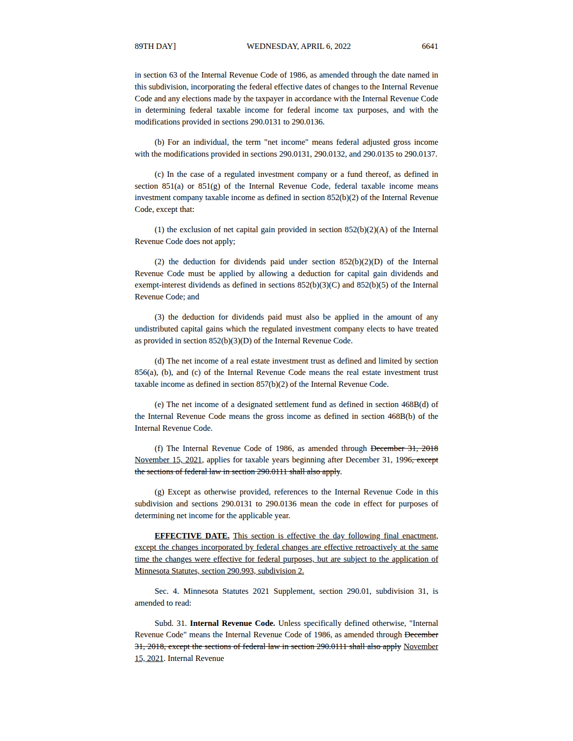89TH DAY] WEDNESDAY, APRIL 6, 2022 6641
in section 63 of the Internal Revenue Code of 1986, as amended through the date named in this subdivision, incorporating the federal effective dates of changes to the Internal Revenue Code and any elections made by the taxpayer in accordance with the Internal Revenue Code in determining federal taxable income for federal income tax purposes, and with the modifications provided in sections 290.0131 to 290.0136.
(b) For an individual, the term "net income" means federal adjusted gross income with the modifications provided in sections 290.0131, 290.0132, and 290.0135 to 290.0137.
(c) In the case of a regulated investment company or a fund thereof, as defined in section 851(a) or 851(g) of the Internal Revenue Code, federal taxable income means investment company taxable income as defined in section 852(b)(2) of the Internal Revenue Code, except that:
(1) the exclusion of net capital gain provided in section 852(b)(2)(A) of the Internal Revenue Code does not apply;
(2) the deduction for dividends paid under section 852(b)(2)(D) of the Internal Revenue Code must be applied by allowing a deduction for capital gain dividends and exempt-interest dividends as defined in sections 852(b)(3)(C) and 852(b)(5) of the Internal Revenue Code; and
(3) the deduction for dividends paid must also be applied in the amount of any undistributed capital gains which the regulated investment company elects to have treated as provided in section 852(b)(3)(D) of the Internal Revenue Code.
(d) The net income of a real estate investment trust as defined and limited by section 856(a), (b), and (c) of the Internal Revenue Code means the real estate investment trust taxable income as defined in section 857(b)(2) of the Internal Revenue Code.
(e) The net income of a designated settlement fund as defined in section 468B(d) of the Internal Revenue Code means the gross income as defined in section 468B(b) of the Internal Revenue Code.
(f) The Internal Revenue Code of 1986, as amended through December 31, 2018 November 15, 2021, applies for taxable years beginning after December 31, 1996, except the sections of federal law in section 290.0111 shall also apply.
(g) Except as otherwise provided, references to the Internal Revenue Code in this subdivision and sections 290.0131 to 290.0136 mean the code in effect for purposes of determining net income for the applicable year.
EFFECTIVE DATE. This section is effective the day following final enactment, except the changes incorporated by federal changes are effective retroactively at the same time the changes were effective for federal purposes, but are subject to the application of Minnesota Statutes, section 290.993, subdivision 2.
Sec. 4. Minnesota Statutes 2021 Supplement, section 290.01, subdivision 31, is amended to read:
Subd. 31. Internal Revenue Code. Unless specifically defined otherwise, "Internal Revenue Code" means the Internal Revenue Code of 1986, as amended through December 31, 2018, except the sections of federal law in section 290.0111 shall also apply November 15, 2021. Internal Revenue